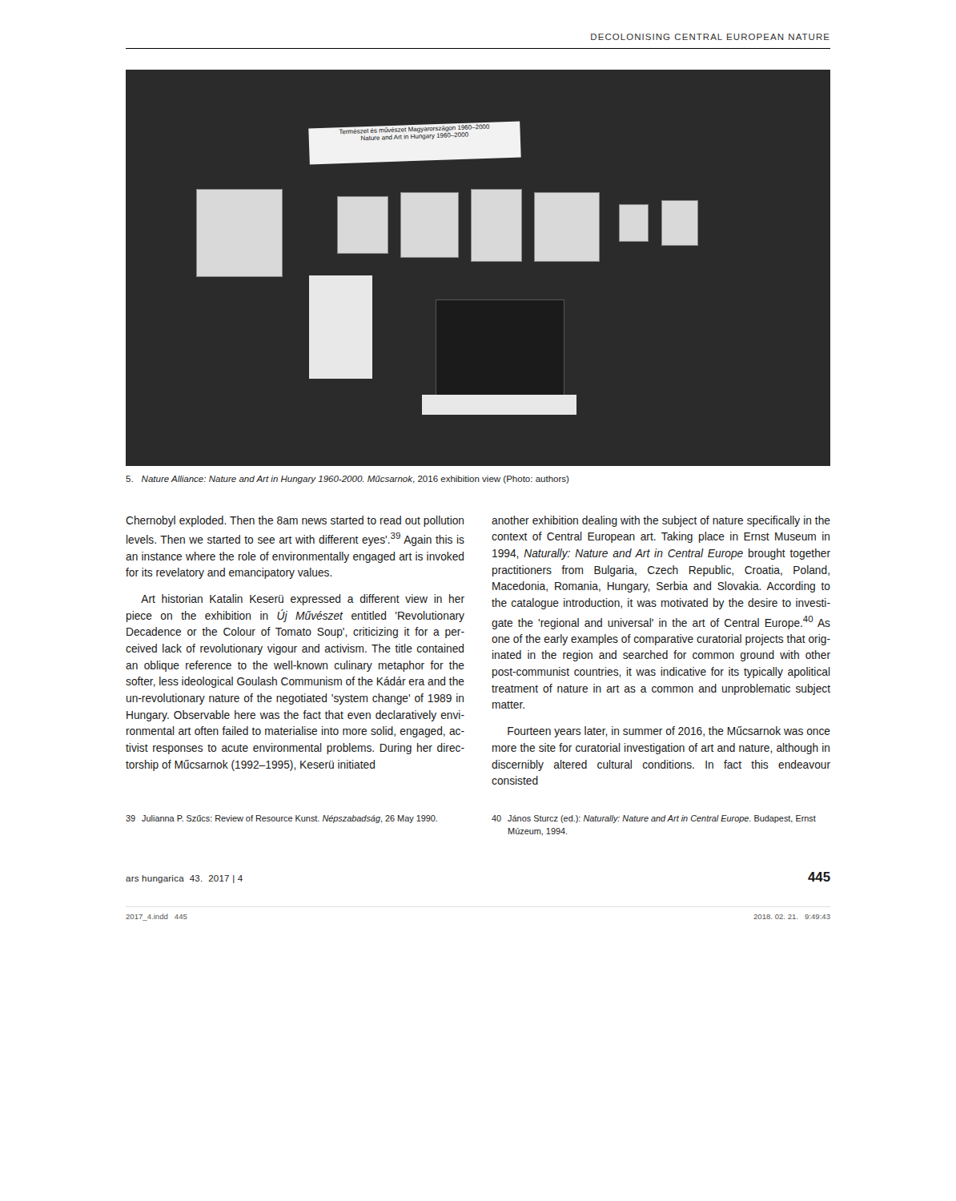Decolonising Central European Nature
Természet és művészet Magyarországon 1960–2000
Nature and Art in Hungary 1960–2000
5. Nature Alliance: Nature and Art in Hungary 1960-2000. Műcsarnok, 2016 exhibition view (Photo: authors)
Chernobyl exploded. Then the 8am news started to read out pollution levels. Then we started to see art with different eyes'.39 Again this is an instance where the role of environmentally engaged art is invoked for its revelatory and emancipatory values.
Art historian Katalin Keserü expressed a different view in her piece on the exhibition in Új Művészet entitled 'Revolutionary Decadence or the Colour of Tomato Soup', criticizing it for a perceived lack of revolutionary vigour and activism. The title contained an oblique reference to the well-known culinary metaphor for the softer, less ideological Goulash Communism of the Kádár era and the un-revolutionary nature of the negotiated 'system change' of 1989 in Hungary. Observable here was the fact that even declaratively environmental art often failed to materialise into more solid, engaged, activist responses to acute environmental problems. During her directorship of Műcsarnok (1992–1995), Keserü initiated
another exhibition dealing with the subject of nature specifically in the context of Central European art. Taking place in Ernst Museum in 1994, Naturally: Nature and Art in Central Europe brought together practitioners from Bulgaria, Czech Republic, Croatia, Poland, Macedonia, Romania, Hungary, Serbia and Slovakia. According to the catalogue introduction, it was motivated by the desire to investigate the 'regional and universal' in the art of Central Europe.40 As one of the early examples of comparative curatorial projects that originated in the region and searched for common ground with other post-communist countries, it was indicative for its typically apolitical treatment of nature in art as a common and unproblematic subject matter.
Fourteen years later, in summer of 2016, the Műcsarnok was once more the site for curatorial investigation of art and nature, although in discernibly altered cultural conditions. In fact this endeavour consisted
39 Julianna P. Szűcs: Review of Resource Kunst. Népszabadság, 26 May 1990.
40 János Sturcz (ed.): Naturally: Nature and Art in Central Europe. Budapest, Ernst Múzeum, 1994.
ars hungarica 43. 2017 | 4 445
2017_4.indd 445 2018. 02. 21. 9:49:43